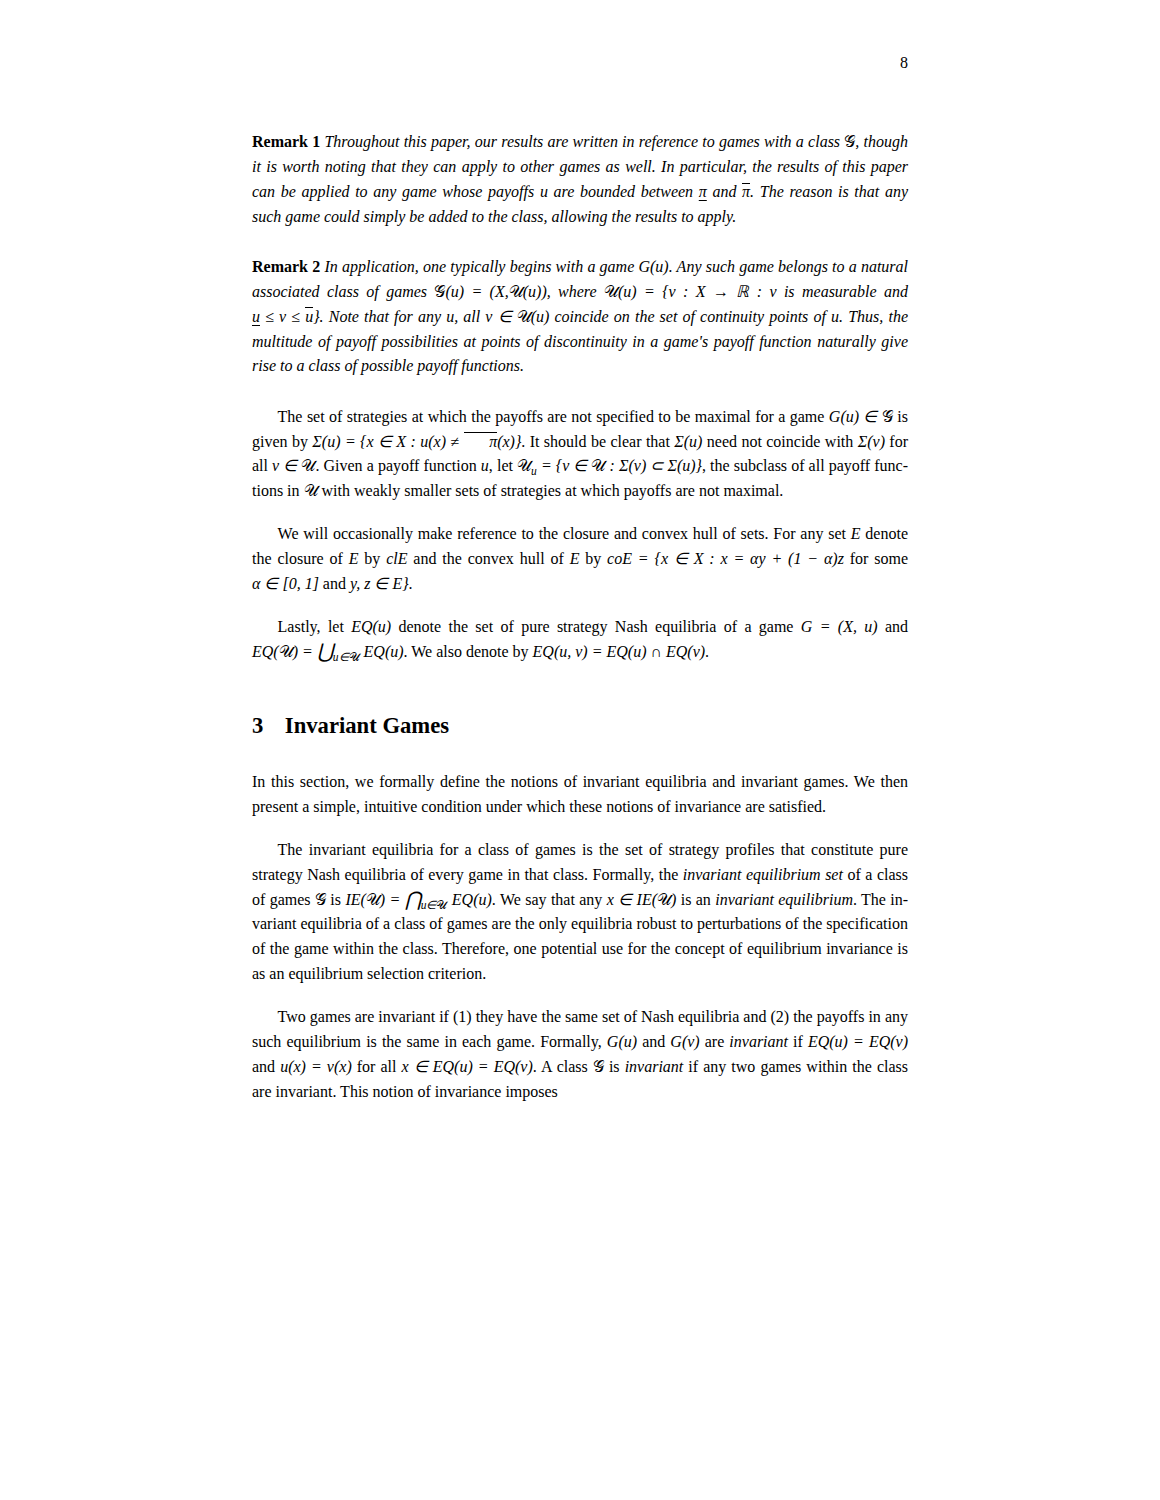8
Remark 1 Throughout this paper, our results are written in reference to games with a class 𝒢, though it is worth noting that they can apply to other games as well. In particular, the results of this paper can be applied to any game whose payoffs u are bounded between π and π. The reason is that any such game could simply be added to the class, allowing the results to apply.
Remark 2 In application, one typically begins with a game G(u). Any such game belongs to a natural associated class of games 𝒢(u) = (X, 𝒰(u)), where 𝒰(u) = {v : X → ℝ : v is measurable and u ≤ v ≤ u}. Note that for any u, all v ∈ 𝒰(u) coincide on the set of continuity points of u. Thus, the multitude of payoff possibilities at points of discontinuity in a game's payoff function naturally give rise to a class of possible payoff functions.
The set of strategies at which the payoffs are not specified to be maximal for a game G(u) ∈ 𝒢 is given by Σ(u) = {x ∈ X : u(x) ≠ π(x)}. It should be clear that Σ(u) need not coincide with Σ(v) for all v ∈ 𝒰. Given a payoff function u, let 𝒰u = {v ∈ 𝒰 : Σ(v) ⊂ Σ(u)}, the subclass of all payoff functions in 𝒰 with weakly smaller sets of strategies at which payoffs are not maximal.
We will occasionally make reference to the closure and convex hull of sets. For any set E denote the closure of E by cl E and the convex hull of E by co E = {x ∈ X : x = αy + (1 − α)z for some α ∈ [0, 1] and y, z ∈ E}.
Lastly, let EQ(u) denote the set of pure strategy Nash equilibria of a game G = (X, u) and EQ(𝒰) = ⋃u∈𝒰 EQ(u). We also denote by EQ(u, v) = EQ(u) ∩ EQ(v).
3 Invariant Games
In this section, we formally define the notions of invariant equilibria and invariant games. We then present a simple, intuitive condition under which these notions of invariance are satisfied.
The invariant equilibria for a class of games is the set of strategy profiles that constitute pure strategy Nash equilibria of every game in that class. Formally, the invariant equilibrium set of a class of games 𝒢 is IE(𝒰) = ⋂u∈𝒰 EQ(u). We say that any x ∈ IE(𝒰) is an invariant equilibrium. The invariant equilibria of a class of games are the only equilibria robust to perturbations of the specification of the game within the class. Therefore, one potential use for the concept of equilibrium invariance is as an equilibrium selection criterion.
Two games are invariant if (1) they have the same set of Nash equilibria and (2) the payoffs in any such equilibrium is the same in each game. Formally, G(u) and G(v) are invariant if EQ(u) = EQ(v) and u(x) = v(x) for all x ∈ EQ(u) = EQ(v). A class 𝒢 is invariant if any two games within the class are invariant. This notion of invariance imposes